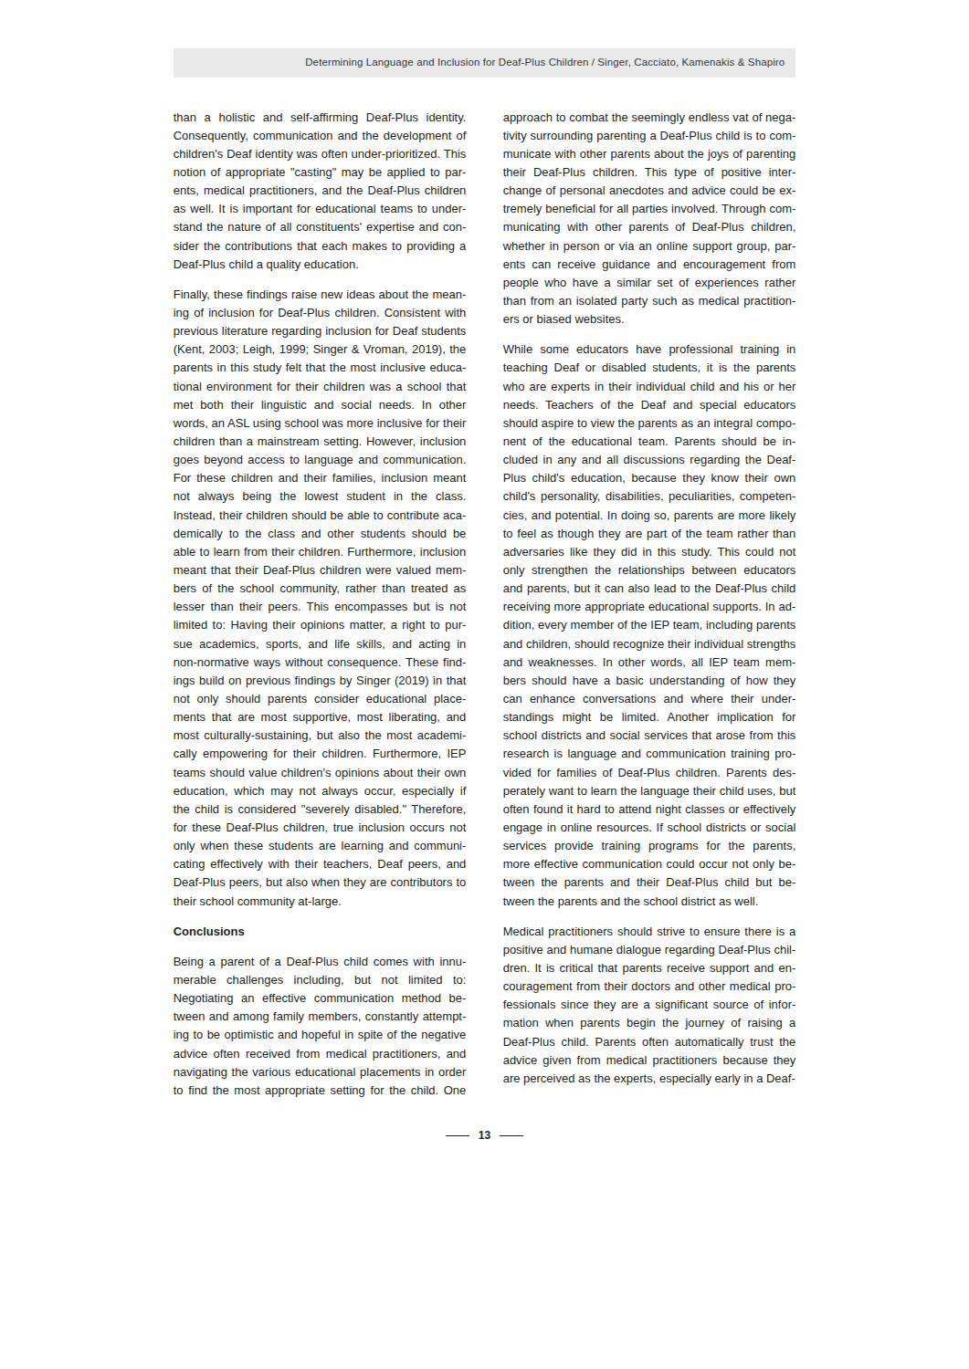Determining Language and Inclusion for Deaf-Plus Children / Singer, Cacciato, Kamenakis & Shapiro
than a holistic and self-affirming Deaf-Plus identity. Consequently, communication and the development of children's Deaf identity was often under-prioritized. This notion of appropriate "casting" may be applied to parents, medical practitioners, and the Deaf-Plus children as well. It is important for educational teams to understand the nature of all constituents' expertise and consider the contributions that each makes to providing a Deaf-Plus child a quality education.
Finally, these findings raise new ideas about the meaning of inclusion for Deaf-Plus children. Consistent with previous literature regarding inclusion for Deaf students (Kent, 2003; Leigh, 1999; Singer & Vroman, 2019), the parents in this study felt that the most inclusive educational environment for their children was a school that met both their linguistic and social needs. In other words, an ASL using school was more inclusive for their children than a mainstream setting. However, inclusion goes beyond access to language and communication. For these children and their families, inclusion meant not always being the lowest student in the class. Instead, their children should be able to contribute academically to the class and other students should be able to learn from their children. Furthermore, inclusion meant that their Deaf-Plus children were valued members of the school community, rather than treated as lesser than their peers. This encompasses but is not limited to: Having their opinions matter, a right to pursue academics, sports, and life skills, and acting in non-normative ways without consequence. These findings build on previous findings by Singer (2019) in that not only should parents consider educational placements that are most supportive, most liberating, and most culturally-sustaining, but also the most academically empowering for their children. Furthermore, IEP teams should value children's opinions about their own education, which may not always occur, especially if the child is considered "severely disabled." Therefore, for these Deaf-Plus children, true inclusion occurs not only when these students are learning and communicating effectively with their teachers, Deaf peers, and Deaf-Plus peers, but also when they are contributors to their school community at-large.
Conclusions
Being a parent of a Deaf-Plus child comes with innumerable challenges including, but not limited to: Negotiating an effective communication method between and among family members, constantly attempting to be optimistic and hopeful in spite of the negative advice often received from medical practitioners, and navigating the various educational placements in order to find the most appropriate setting for the child. One approach to combat the seemingly endless vat of negativity surrounding parenting a Deaf-Plus child is to communicate with other parents about the joys of parenting their Deaf-Plus children. This type of positive interchange of personal anecdotes and advice could be extremely beneficial for all parties involved. Through communicating with other parents of Deaf-Plus children, whether in person or via an online support group, parents can receive guidance and encouragement from people who have a similar set of experiences rather than from an isolated party such as medical practitioners or biased websites.
While some educators have professional training in teaching Deaf or disabled students, it is the parents who are experts in their individual child and his or her needs. Teachers of the Deaf and special educators should aspire to view the parents as an integral component of the educational team. Parents should be included in any and all discussions regarding the Deaf-Plus child's education, because they know their own child's personality, disabilities, peculiarities, competencies, and potential. In doing so, parents are more likely to feel as though they are part of the team rather than adversaries like they did in this study. This could not only strengthen the relationships between educators and parents, but it can also lead to the Deaf-Plus child receiving more appropriate educational supports. In addition, every member of the IEP team, including parents and children, should recognize their individual strengths and weaknesses. In other words, all IEP team members should have a basic understanding of how they can enhance conversations and where their understandings might be limited. Another implication for school districts and social services that arose from this research is language and communication training provided for families of Deaf-Plus children. Parents desperately want to learn the language their child uses, but often found it hard to attend night classes or effectively engage in online resources. If school districts or social services provide training programs for the parents, more effective communication could occur not only between the parents and their Deaf-Plus child but between the parents and the school district as well.
Medical practitioners should strive to ensure there is a positive and humane dialogue regarding Deaf-Plus children. It is critical that parents receive support and encouragement from their doctors and other medical professionals since they are a significant source of information when parents begin the journey of raising a Deaf-Plus child. Parents often automatically trust the advice given from medical practitioners because they are perceived as the experts, especially early in a Deaf-
13